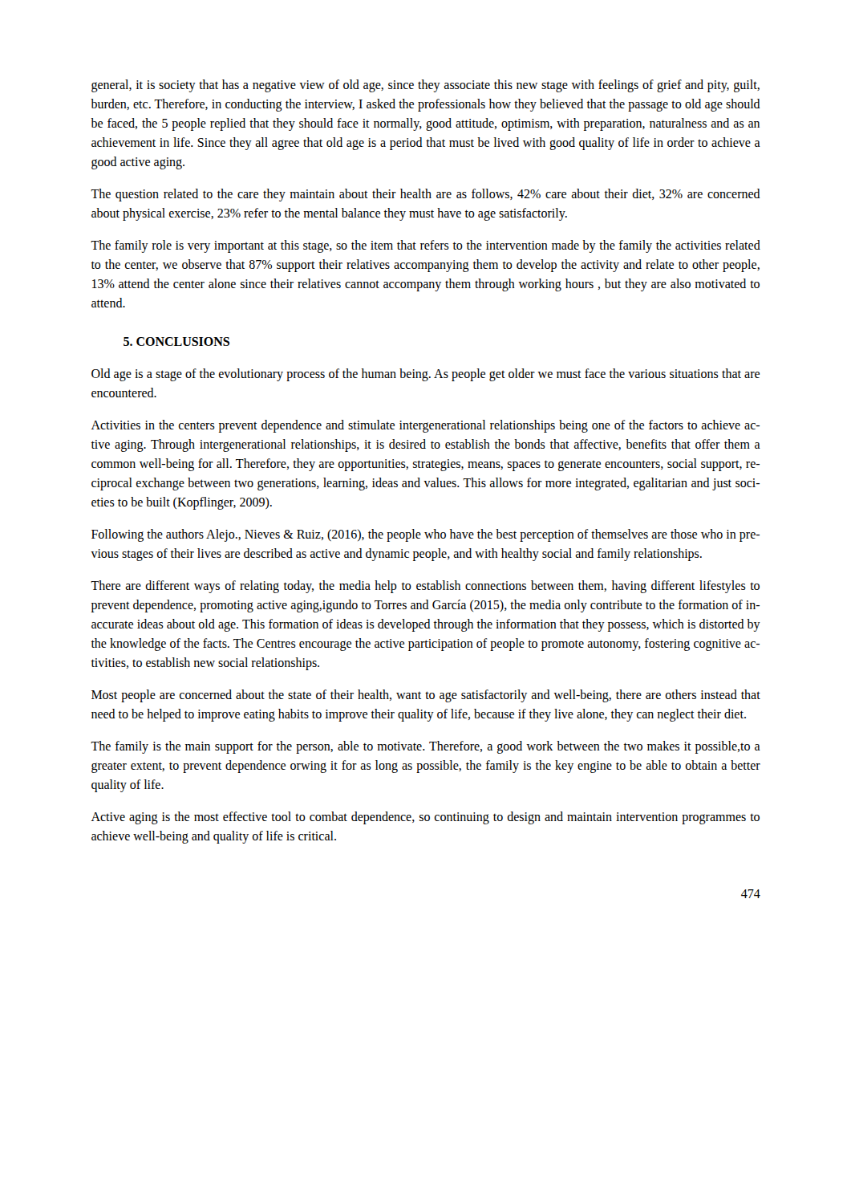general, it is society that has a negative view of old age, since they associate this new stage with feelings of grief and pity, guilt, burden, etc. Therefore, in conducting the interview, I asked the professionals how they believed that the passage to old age should be faced, the 5 people replied that they should face it normally, good attitude, optimism, with preparation, naturalness and as an achievement in life. Since they all agree that old age is a period that must be lived with good quality of life in order to achieve a good active aging.
The question related to the care they maintain about their health are as follows, 42% care about their diet, 32% are concerned about physical exercise, 23% refer to the mental balance they must have to age satisfactorily.
The family role is very important at this stage, so the item that refers to the intervention made by the family the activities related to the center, we observe that 87% support their relatives accompanying them to develop the activity and relate to other people, 13% attend the center alone since their relatives cannot accompany them through working hours , but they are also motivated to attend.
5. CONCLUSIONS
Old age is a stage of the evolutionary process of the human being. As people get older we must face the various situations that are encountered.
Activities in the centers prevent dependence and stimulate intergenerational relationships being one of the factors to achieve active aging. Through intergenerational relationships, it is desired to establish the bonds that affective, benefits that offer them a common well-being for all. Therefore, they are opportunities, strategies, means, spaces to generate encounters, social support, reciprocal exchange between two generations, learning, ideas and values. This allows for more integrated, egalitarian and just societies to be built (Kopflinger, 2009).
Following the authors Alejo., Nieves & Ruiz, (2016), the people who have the best perception of themselves are those who in previous stages of their lives are described as active and dynamic people, and with healthy social and family relationships.
There are different ways of relating today, the media help to establish connections between them, having different lifestyles to prevent dependence, promoting active aging,igundo to Torres and García (2015), the media only contribute to the formation of inaccurate ideas about old age. This formation of ideas is developed through the information that they possess, which is distorted by the knowledge of the facts. The Centres encourage the active participation of people to promote autonomy, fostering cognitive activities, to establish new social relationships.
Most people are concerned about the state of their health, want to age satisfactorily and well-being, there are others instead that need to be helped to improve eating habits to improve their quality of life, because if they live alone, they can neglect their diet.
The family is the main support for the person, able to motivate. Therefore, a good work between the two makes it possible,to a greater extent, to prevent dependence orwing it for as long as possible, the family is the key engine to be able to obtain a better quality of life.
Active aging is the most effective tool to combat dependence, so continuing to design and maintain intervention programmes to achieve well-being and quality of life is critical.
474